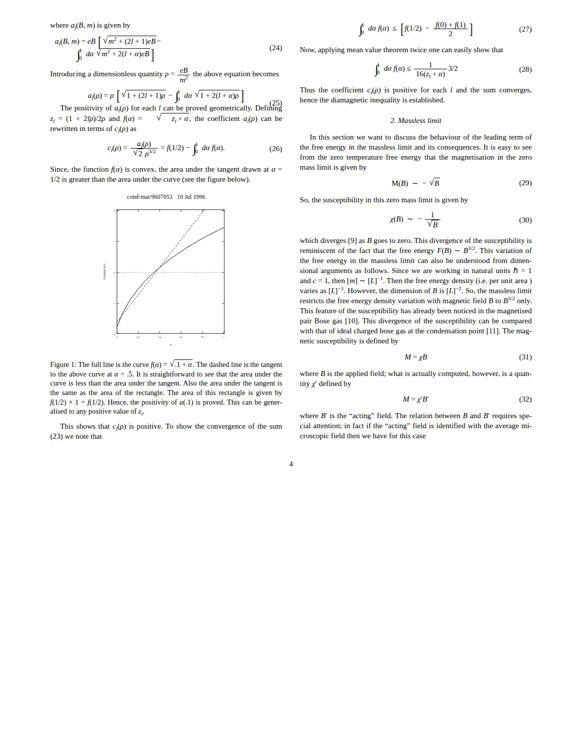where al(B, m) is given by
al(B, m) = eB [m2 + (2l + 1)eB− ∫10 dα m2 + 2(l + α)eB] (24)
Introducing a dimensionless quantity ρ = eB m2 the above equation becomes
al(ρ) = ρ [1 + (2l + 1)ρ − ∫10 dα 1 + 2(l + α)ρ]
(25)
The positivity of al(ρ) for each l can be proved geometrically. Defining zl = (1 + 2lρ)/2ρ and f(α) = zl + α, the coefficient al(ρ) can be rewritten in terms of cl(ρ) as
cl(ρ) = al(ρ) 2 ρ3/2 = f(1/2) − ∫10 dα f(α). (26)
Since, the function f(α) is convex, the area under the tangent drawn at α = 1/2 is greater than the area under the curve (see the figure below).
cond-mat/9607053 10 Jul 1996
.8 .7 .6 .5 .4 0 0.2 0.4 0.6 0.8 1 α Functions of α
Figure 1: The full line is the curve f(α) = .1 + α. The dashed line is the tangent to the above curve at α = .5. It is straightforward to see that the area under the curve is less than the area under the tangent. Also the area under the tangent is the same as the area of the rectangle. The area of this rectangle is given by f(1/2) × 1 = f(1/2). Hence, the positivity of a(.1) is proved. This can be generalised to any positive value of zl.
This shows that cl(ρ) is positive. To show the convergence of the sum (23) we note that
∫10 dα f(α) ≤ [f(1/2) − f(0) + f(1) 2] (27)
Now, applying mean value theorem twice one can easily show that
∫10 dα f(α) ≤ 116(zl + α) 3/2 (28)
Thus the coefficient cl(ρ) is positive for each l and the sum converges, hence the diamagnetic inequality is established.
2. Massless limit
In this section we want to discuss the behaviour of the leading term of the free energy in the massless limit and its consequences. It is easy to see from the zero temperature free energy that the magnetisation in the zero mass limit is given by
M(B) ∼ − B (29)
So, the susceptibility in this zero mass limit is given by
χ(B) ∼ − 1 B (30)
which diverges [9] as B goes to zero. This divergence of the susceptibility is reminiscent of the fact that the free energy F(B) ∼ B3/2. This variation of the free energy in the massless limit can also be understood from dimensional arguments as follows. Since we are working in natural units ℏ = 1 and c = 1, then [m] ∼ [L]−1. Then the free energy density (i.e. per unit area ) varies as [L]−3. However, the dimension of B is [L]−2. So, the massless limit restricts the free energy density variation with magnetic field B to B3/2 only. This feature of the susceptibility has already been noticed in the magnetised pair Bose gas [10]. This divergence of the susceptibility can be compared with that of ideal charged bose gas at the condensation point [11]. The magnetic susceptibility is defined by
M = χB (31)
where B is the applied field; what is actually computed, however, is a quantity χ′ defined by
M = χ′B′ (32)
where B′ is the “acting” field. The relation between B and B′ requires special attention; in fact if the “acting” field is identified with the average microscopic field then we have for this case
4